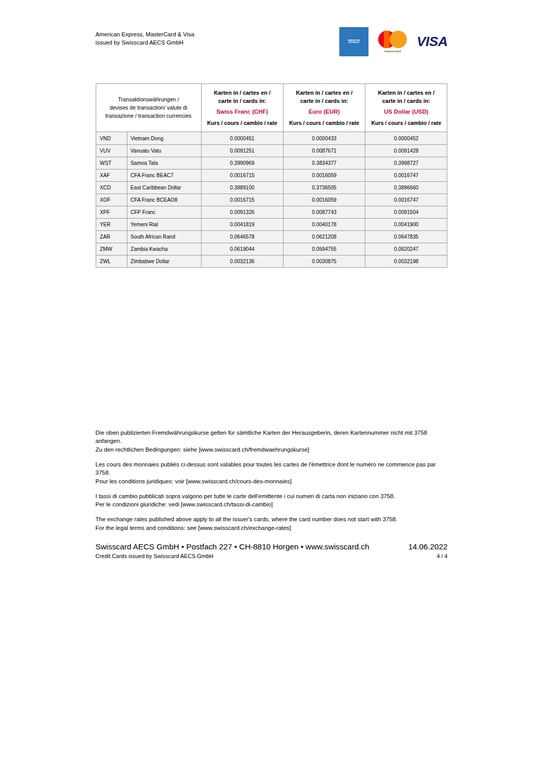American Express, MasterCard & Visa
issued by Swisscard AECS GmbH
AMERICAN
EXPRESS
mastercard
VISA
| Transaktionswährungen / devises de transaction/ valute di transazione / transaction currencies | Karten in / cartes en / carte in / cards in: Swiss Franc (CHF) Kurs / cours / cambio / rate | Karten in / cartes en / carte in / cards in: Euro (EUR) Kurs / cours / cambio / rate | Karten in / cartes en / carte in / cards in: US Dollar (USD) Kurs / cours / cambio / rate |
| --- | --- | --- | --- |
| VND | Vietnam Dong | 0.0000451 | 0.0000433 | 0.0000452 |
| VUV | Vanuatu Vatu | 0.0091251 | 0.0087671 | 0.0091428 |
| WST | Samoa Tala | 0.3990969 | 0.3834377 | 0.3998727 |
| XAF | CFA Franc BEAC7 | 0.0016715 | 0.0016059 | 0.0016747 |
| XCD | East Caribbean Dollar | 0.3889100 | 0.3736505 | 0.3896660 |
| XOF | CFA Franc BCEAO8 | 0.0016715 | 0.0016059 | 0.0016747 |
| XPF | CFP Franc | 0.0091326 | 0.0087743 | 0.0091504 |
| YER | Yemeni Rial | 0.0041819 | 0.0040178 | 0.0041900 |
| ZAR | South African Rand | 0.0646578 | 0.0621208 | 0.0647835 |
| ZMW | Zambia Kwacha | 0.0619044 | 0.0594755 | 0.0620247 |
| ZWL | Zimbabwe Dollar | 0.0032136 | 0.0030875 | 0.0032198 |
Die oben publizierten Fremdwährungskurse gelten für sämtliche Karten der Herausgeberin, deren Kartennummer nicht mit 3758 anfangen.
Zu den rechtlichen Bedingungen: siehe [www.swisscard.ch/fremdwaehrungskurse]
Les cours des monnaies publiés ci-dessus sont valables pour toutes les cartes de l'émettrice dont le numéro ne commence pas par 3758.
Pour les conditions juridiques: voir [www.swisscard.ch/cours-des-monnaies]
I tassi di cambio pubblicati sopra valgono per tutte le carte dell'emittente i cui numeri di carta non iniziano con 3758.
Per le condizioni giuridiche: vedi [www.swisscard.ch/tassi-di-cambio]
The exchange rates published above apply to all the issuer's cards, where the card number does not start with 3758.
For the legal terms and conditions: see [www.swisscard.ch/exchange-rates]
Swisscard AECS GmbH • Postfach 227 • CH-8810 Horgen • www.swisscard.ch
Credit Cards issued by Swisscard AECS GmbH
14.06.2022
4 / 4